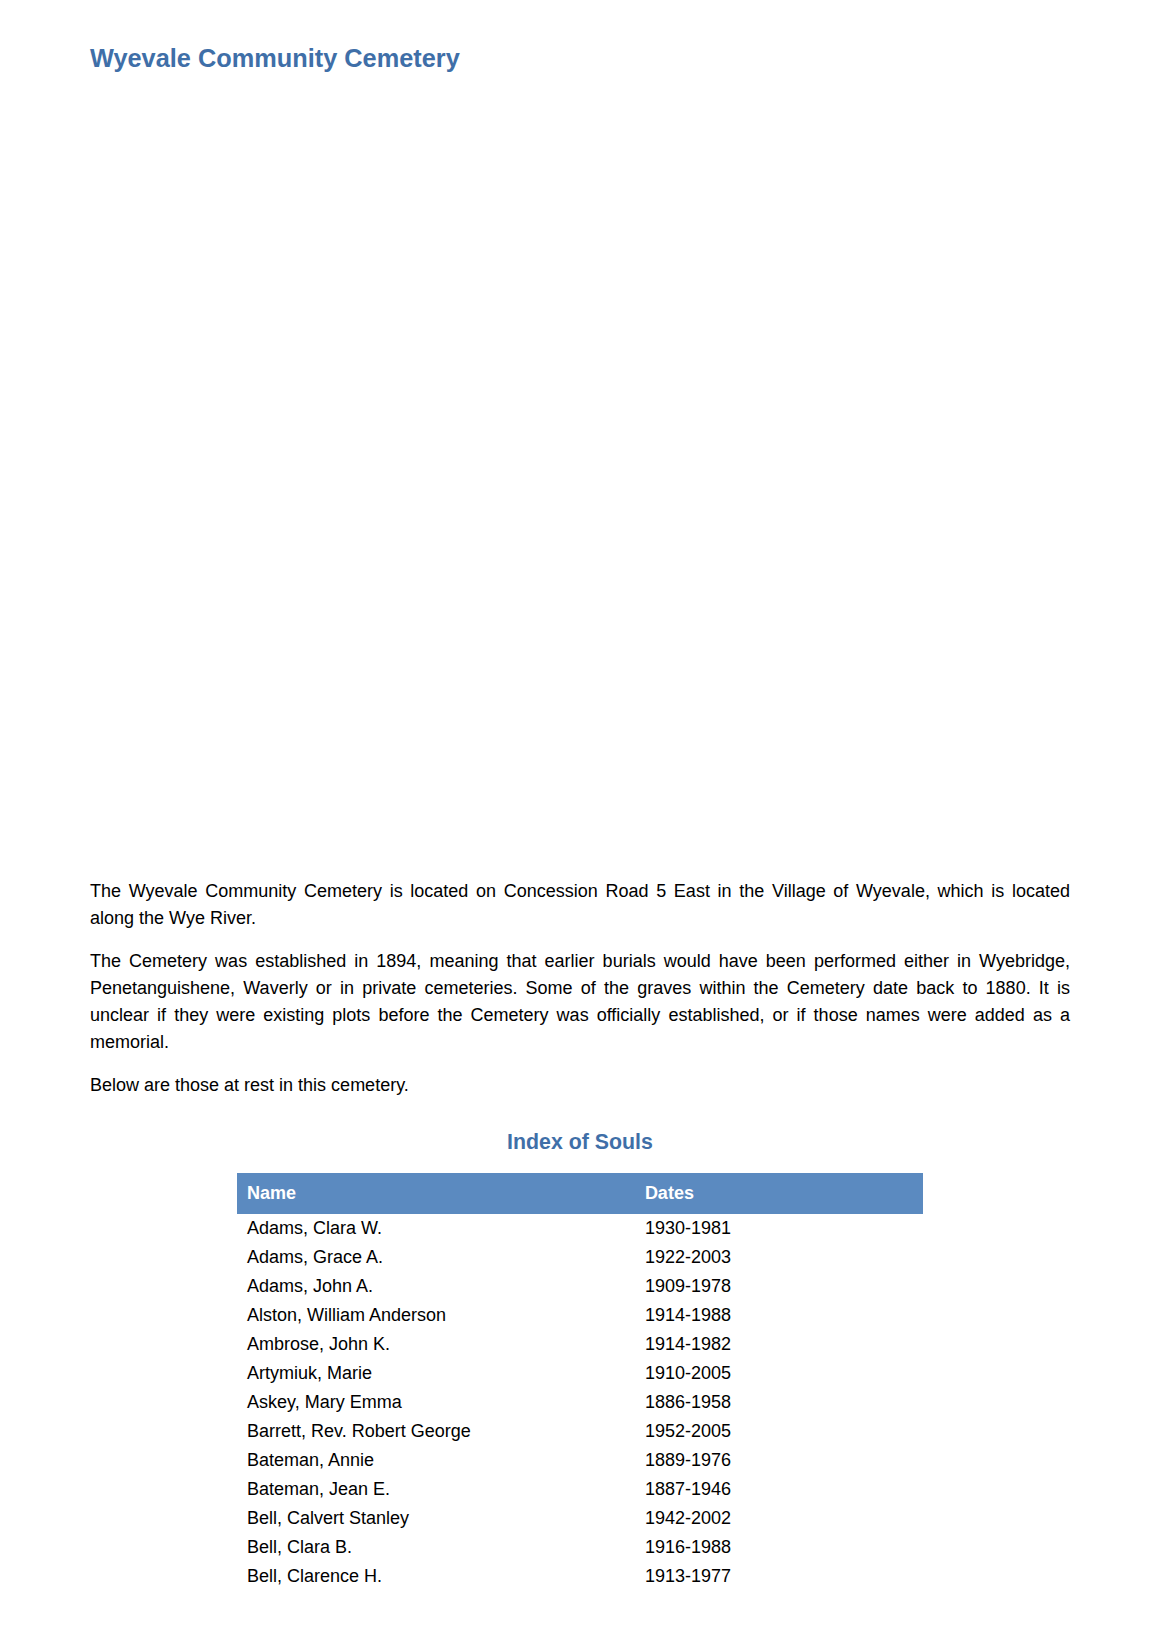Wyevale Community Cemetery
The Wyevale Community Cemetery is located on Concession Road 5 East in the Village of Wyevale, which is located along the Wye River.
The Cemetery was established in 1894, meaning that earlier burials would have been performed either in Wyebridge, Penetanguishene, Waverly or in private cemeteries. Some of the graves within the Cemetery date back to 1880. It is unclear if they were existing plots before the Cemetery was officially established, or if those names were added as a memorial.
Below are those at rest in this cemetery.
Index of Souls
| Name | Dates |
| --- | --- |
| Adams, Clara W. | 1930-1981 |
| Adams, Grace A. | 1922-2003 |
| Adams, John A. | 1909-1978 |
| Alston, William Anderson | 1914-1988 |
| Ambrose, John K. | 1914-1982 |
| Artymiuk, Marie | 1910-2005 |
| Askey, Mary Emma | 1886-1958 |
| Barrett, Rev. Robert George | 1952-2005 |
| Bateman, Annie | 1889-1976 |
| Bateman, Jean E. | 1887-1946 |
| Bell, Calvert Stanley | 1942-2002 |
| Bell, Clara B. | 1916-1988 |
| Bell, Clarence H. | 1913-1977 |